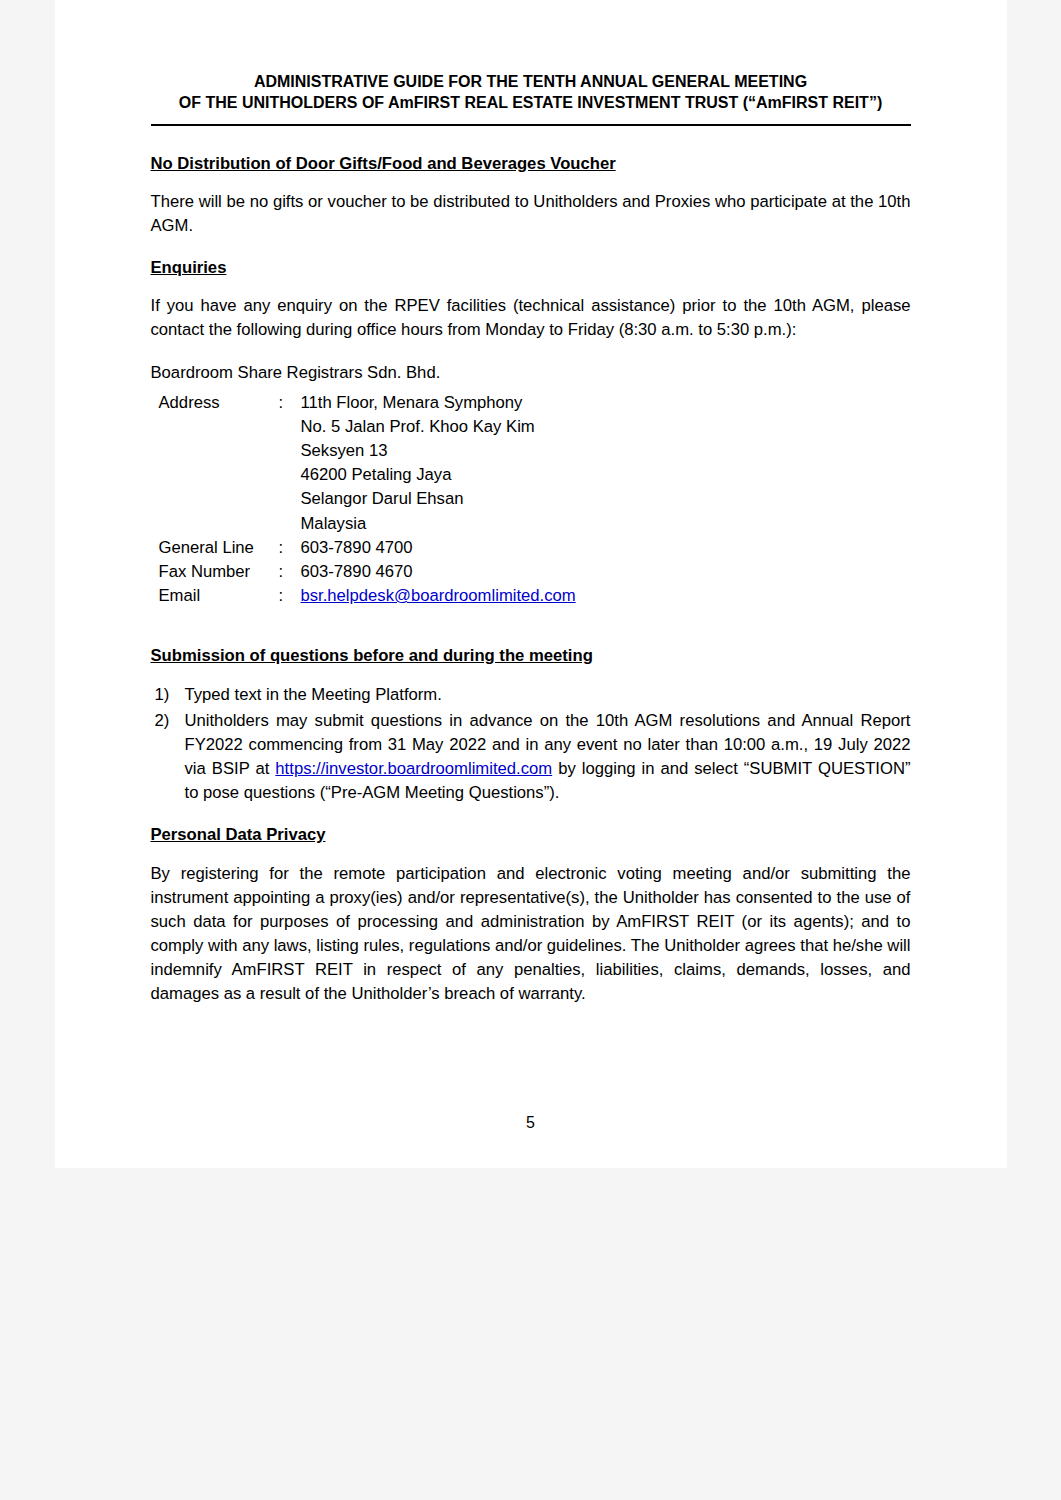ADMINISTRATIVE GUIDE FOR THE TENTH ANNUAL GENERAL MEETING
OF THE UNITHOLDERS OF AmFIRST REAL ESTATE INVESTMENT TRUST (“AmFIRST REIT”)
No Distribution of Door Gifts/Food and Beverages Voucher
There will be no gifts or voucher to be distributed to Unitholders and Proxies who participate at the 10th AGM.
Enquiries
If you have any enquiry on the RPEV facilities (technical assistance) prior to the 10th AGM, please contact the following during office hours from Monday to Friday (8:30 a.m. to 5:30 p.m.):
Boardroom Share Registrars Sdn. Bhd.
| Address | : | 11th Floor, Menara Symphony |
| | | No. 5 Jalan Prof. Khoo Kay Kim |
| | | Seksyen 13 |
| | | 46200 Petaling Jaya |
| | | Selangor Darul Ehsan |
| | | Malaysia |
| General Line | : | 603-7890 4700 |
| Fax Number | : | 603-7890 4670 |
| Email | : | bsr.helpdesk@boardroomlimited.com |
Submission of questions before and during the meeting
Typed text in the Meeting Platform.
Unitholders may submit questions in advance on the 10th AGM resolutions and Annual Report FY2022 commencing from 31 May 2022 and in any event no later than 10:00 a.m., 19 July 2022 via BSIP at https://investor.boardroomlimited.com by logging in and select “SUBMIT QUESTION” to pose questions (“Pre-AGM Meeting Questions”).
Personal Data Privacy
By registering for the remote participation and electronic voting meeting and/or submitting the instrument appointing a proxy(ies) and/or representative(s), the Unitholder has consented to the use of such data for purposes of processing and administration by AmFIRST REIT (or its agents); and to comply with any laws, listing rules, regulations and/or guidelines. The Unitholder agrees that he/she will indemnify AmFIRST REIT in respect of any penalties, liabilities, claims, demands, losses, and damages as a result of the Unitholder’s breach of warranty.
5